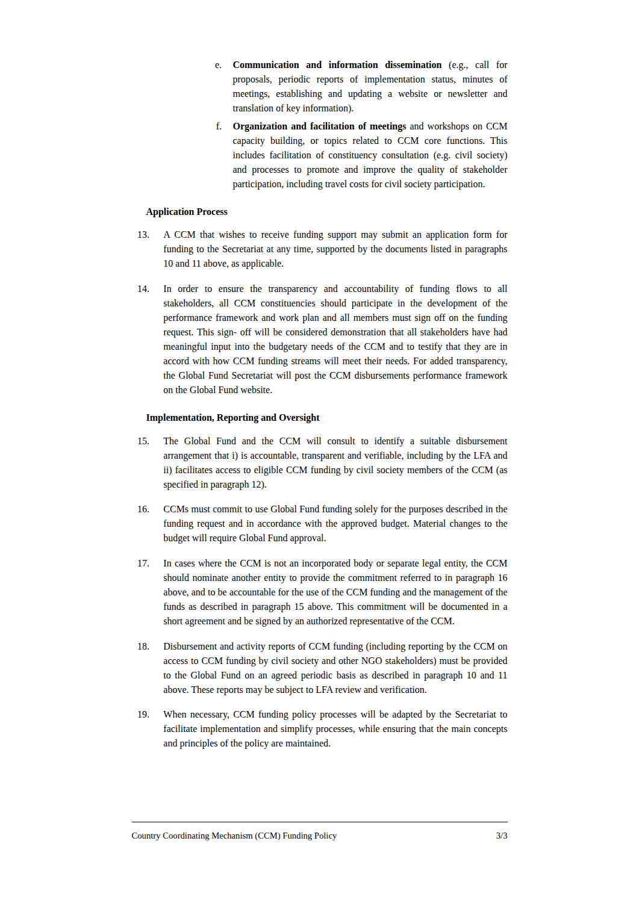Communication and information dissemination (e.g., call for proposals, periodic reports of implementation status, minutes of meetings, establishing and updating a website or newsletter and translation of key information).
Organization and facilitation of meetings and workshops on CCM capacity building, or topics related to CCM core functions. This includes facilitation of constituency consultation (e.g. civil society) and processes to promote and improve the quality of stakeholder participation, including travel costs for civil society participation.
Application Process
A CCM that wishes to receive funding support may submit an application form for funding to the Secretariat at any time, supported by the documents listed in paragraphs 10 and 11 above, as applicable.
In order to ensure the transparency and accountability of funding flows to all stakeholders, all CCM constituencies should participate in the development of the performance framework and work plan and all members must sign off on the funding request. This sign- off will be considered demonstration that all stakeholders have had meaningful input into the budgetary needs of the CCM and to testify that they are in accord with how CCM funding streams will meet their needs. For added transparency, the Global Fund Secretariat will post the CCM disbursements performance framework on the Global Fund website.
Implementation, Reporting and Oversight
The Global Fund and the CCM will consult to identify a suitable disbursement arrangement that i) is accountable, transparent and verifiable, including by the LFA and ii) facilitates access to eligible CCM funding by civil society members of the CCM (as specified in paragraph 12).
CCMs must commit to use Global Fund funding solely for the purposes described in the funding request and in accordance with the approved budget. Material changes to the budget will require Global Fund approval.
In cases where the CCM is not an incorporated body or separate legal entity, the CCM should nominate another entity to provide the commitment referred to in paragraph 16 above, and to be accountable for the use of the CCM funding and the management of the funds as described in paragraph 15 above. This commitment will be documented in a short agreement and be signed by an authorized representative of the CCM.
Disbursement and activity reports of CCM funding (including reporting by the CCM on access to CCM funding by civil society and other NGO stakeholders) must be provided to the Global Fund on an agreed periodic basis as described in paragraph 10 and 11 above. These reports may be subject to LFA review and verification.
When necessary, CCM funding policy processes will be adapted by the Secretariat to facilitate implementation and simplify processes, while ensuring that the main concepts and principles of the policy are maintained.
Country Coordinating Mechanism (CCM) Funding Policy 3/3